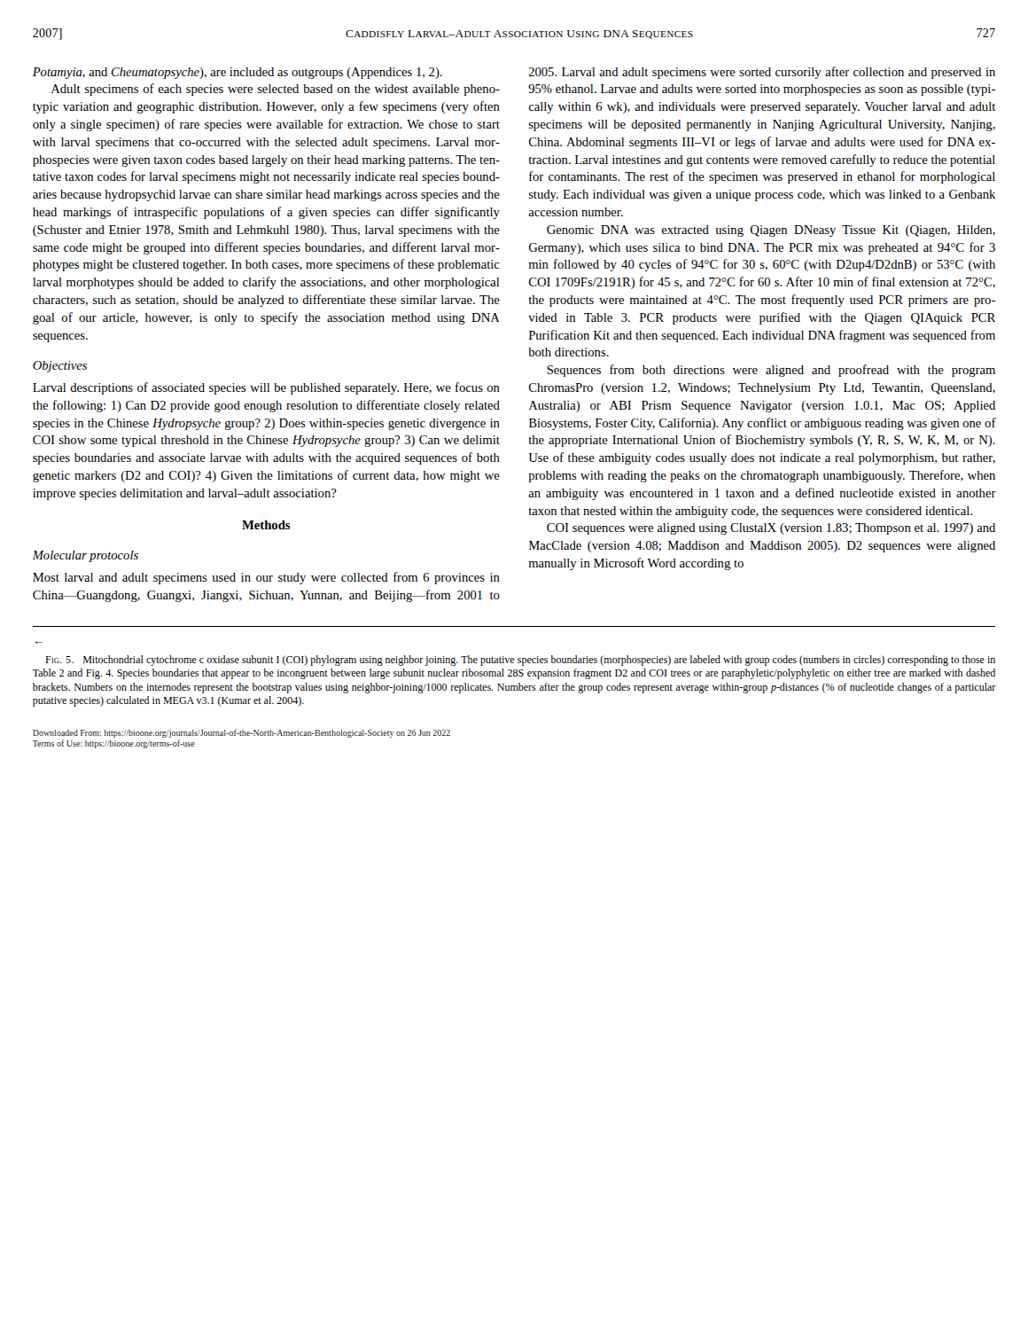2007] CADDISFLY LARVAL–ADULT ASSOCIATION USING DNA SEQUENCES 727
Potamyia, and Cheumatopsyche), are included as outgroups (Appendices 1, 2).
Adult specimens of each species were selected based on the widest available phenotypic variation and geographic distribution. However, only a few specimens (very often only a single specimen) of rare species were available for extraction. We chose to start with larval specimens that co-occurred with the selected adult specimens. Larval morphospecies were given taxon codes based largely on their head marking patterns. The tentative taxon codes for larval specimens might not necessarily indicate real species boundaries because hydropsychid larvae can share similar head markings across species and the head markings of intraspecific populations of a given species can differ significantly (Schuster and Etnier 1978, Smith and Lehmkuhl 1980). Thus, larval specimens with the same code might be grouped into different species boundaries, and different larval morphotypes might be clustered together. In both cases, more specimens of these problematic larval morphotypes should be added to clarify the associations, and other morphological characters, such as setation, should be analyzed to differentiate these similar larvae. The goal of our article, however, is only to specify the association method using DNA sequences.
Objectives
Larval descriptions of associated species will be published separately. Here, we focus on the following: 1) Can D2 provide good enough resolution to differentiate closely related species in the Chinese Hydropsyche group? 2) Does within-species genetic divergence in COI show some typical threshold in the Chinese Hydropsyche group? 3) Can we delimit species boundaries and associate larvae with adults with the acquired sequences of both genetic markers (D2 and COI)? 4) Given the limitations of current data, how might we improve species delimitation and larval–adult association?
Methods
Molecular protocols
Most larval and adult specimens used in our study were collected from 6 provinces in China—Guangdong, Guangxi, Jiangxi, Sichuan, Yunnan, and Beijing—from 2001 to 2005. Larval and adult specimens were sorted cursorily after collection and preserved in 95% ethanol. Larvae and adults were sorted into morphospecies as soon as possible (typically within 6 wk), and individuals were preserved separately. Voucher larval and adult specimens will be deposited permanently in Nanjing Agricultural University, Nanjing, China. Abdominal segments III–VI or legs of larvae and adults were used for DNA extraction. Larval intestines and gut contents were removed carefully to reduce the potential for contaminants. The rest of the specimen was preserved in ethanol for morphological study. Each individual was given a unique process code, which was linked to a Genbank accession number.
Genomic DNA was extracted using Qiagen DNeasy Tissue Kit (Qiagen, Hilden, Germany), which uses silica to bind DNA. The PCR mix was preheated at 94°C for 3 min followed by 40 cycles of 94°C for 30 s, 60°C (with D2up4/D2dnB) or 53°C (with COI 1709Fs/2191R) for 45 s, and 72°C for 60 s. After 10 min of final extension at 72°C, the products were maintained at 4°C. The most frequently used PCR primers are provided in Table 3. PCR products were purified with the Qiagen QIAquick PCR Purification Kit and then sequenced. Each individual DNA fragment was sequenced from both directions.
Sequences from both directions were aligned and proofread with the program ChromasPro (version 1.2, Windows; Technelysium Pty Ltd, Tewantin, Queensland, Australia) or ABI Prism Sequence Navigator (version 1.0.1, Mac OS; Applied Biosystems, Foster City, California). Any conflict or ambiguous reading was given one of the appropriate International Union of Biochemistry symbols (Y, R, S, W, K, M, or N). Use of these ambiguity codes usually does not indicate a real polymorphism, but rather, problems with reading the peaks on the chromatograph unambiguously. Therefore, when an ambiguity was encountered in 1 taxon and a defined nucleotide existed in another taxon that nested within the ambiguity code, the sequences were considered identical.
COI sequences were aligned using ClustalX (version 1.83; Thompson et al. 1997) and MacClade (version 4.08; Maddison and Maddison 2005). D2 sequences were aligned manually in Microsoft Word according to
←
Fig. 5. Mitochondrial cytochrome c oxidase subunit I (COI) phylogram using neighbor joining. The putative species boundaries (morphospecies) are labeled with group codes (numbers in circles) corresponding to those in Table 2 and Fig. 4. Species boundaries that appear to be incongruent between large subunit nuclear ribosomal 28S expansion fragment D2 and COI trees or are paraphyletic/polyphyletic on either tree are marked with dashed brackets. Numbers on the internodes represent the bootstrap values using neighbor-joining/1000 replicates. Numbers after the group codes represent average within-group p-distances (% of nucleotide changes of a particular putative species) calculated in MEGA v3.1 (Kumar et al. 2004).
Downloaded From: https://bioone.org/journals/Journal-of-the-North-American-Benthological-Society on 26 Jun 2022
Terms of Use: https://bioone.org/terms-of-use